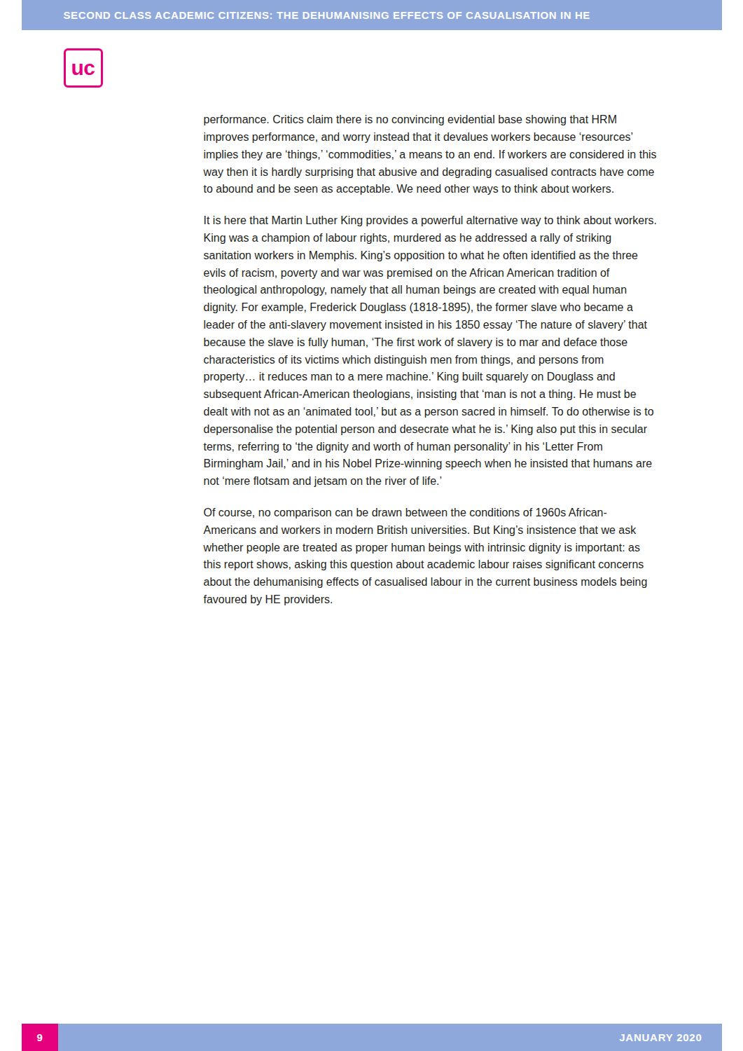Second class academic citizens: the dehumanising effects of casualisation in HE
performance. Critics claim there is no convincing evidential base showing that HRM improves performance, and worry instead that it devalues workers because ‘resources’ implies they are ‘things,’ ‘commodities,’ a means to an end. If workers are considered in this way then it is hardly surprising that abusive and degrading casualised contracts have come to abound and be seen as acceptable. We need other ways to think about workers.
It is here that Martin Luther King provides a powerful alternative way to think about workers. King was a champion of labour rights, murdered as he addressed a rally of striking sanitation workers in Memphis. King’s opposition to what he often identified as the three evils of racism, poverty and war was premised on the African American tradition of theological anthropology, namely that all human beings are created with equal human dignity. For example, Frederick Douglass (1818-1895), the former slave who became a leader of the anti-slavery movement insisted in his 1850 essay ‘The nature of slavery’ that because the slave is fully human, ‘The first work of slavery is to mar and deface those characteristics of its victims which distinguish men from things, and persons from property… it reduces man to a mere machine.’ King built squarely on Douglass and subsequent African-American theologians, insisting that ‘man is not a thing. He must be dealt with not as an ‘animated tool,’ but as a person sacred in himself. To do otherwise is to depersonalise the potential person and desecrate what he is.’ King also put this in secular terms, referring to ‘the dignity and worth of human personality’ in his ‘Letter From Birmingham Jail,’ and in his Nobel Prize-winning speech when he insisted that humans are not ‘mere flotsam and jetsam on the river of life.’
Of course, no comparison can be drawn between the conditions of 1960s African-Americans and workers in modern British universities. But King’s insistence that we ask whether people are treated as proper human beings with intrinsic dignity is important: as this report shows, asking this question about academic labour raises significant concerns about the dehumanising effects of casualised labour in the current business models being favoured by HE providers.
9
January 2020